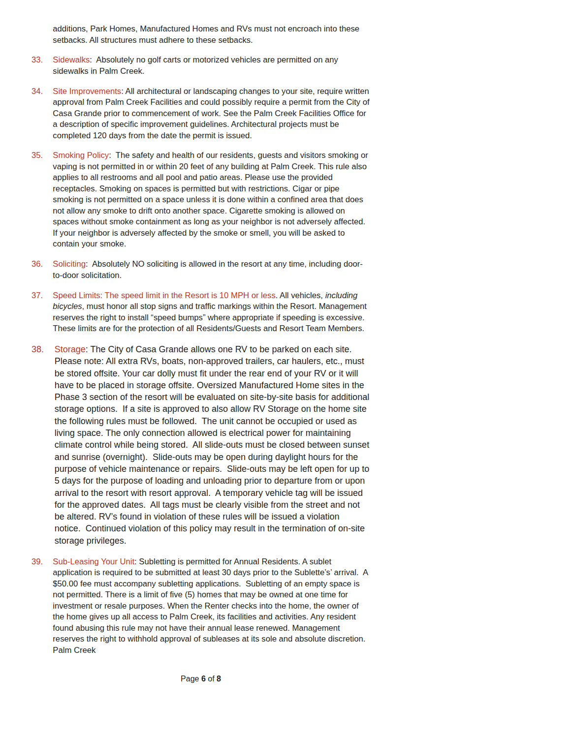additions, Park Homes, Manufactured Homes and RVs must not encroach into these setbacks. All structures must adhere to these setbacks.
33. Sidewalks: Absolutely no golf carts or motorized vehicles are permitted on any sidewalks in Palm Creek.
34. Site Improvements: All architectural or landscaping changes to your site, require written approval from Palm Creek Facilities and could possibly require a permit from the City of Casa Grande prior to commencement of work. See the Palm Creek Facilities Office for a description of specific improvement guidelines. Architectural projects must be completed 120 days from the date the permit is issued.
35. Smoking Policy: The safety and health of our residents, guests and visitors smoking or vaping is not permitted in or within 20 feet of any building at Palm Creek. This rule also applies to all restrooms and all pool and patio areas. Please use the provided receptacles. Smoking on spaces is permitted but with restrictions. Cigar or pipe smoking is not permitted on a space unless it is done within a confined area that does not allow any smoke to drift onto another space. Cigarette smoking is allowed on spaces without smoke containment as long as your neighbor is not adversely affected. If your neighbor is adversely affected by the smoke or smell, you will be asked to contain your smoke.
36. Soliciting: Absolutely NO soliciting is allowed in the resort at any time, including door-to-door solicitation.
37. Speed Limits: The speed limit in the Resort is 10 MPH or less. All vehicles, including bicycles, must honor all stop signs and traffic markings within the Resort. Management reserves the right to install “speed bumps” where appropriate if speeding is excessive. These limits are for the protection of all Residents/Guests and Resort Team Members.
38. Storage: The City of Casa Grande allows one RV to be parked on each site. Please note: All extra RVs, boats, non-approved trailers, car haulers, etc., must be stored offsite. Your car dolly must fit under the rear end of your RV or it will have to be placed in storage offsite. Oversized Manufactured Home sites in the Phase 3 section of the resort will be evaluated on site-by-site basis for additional storage options. If a site is approved to also allow RV Storage on the home site the following rules must be followed. The unit cannot be occupied or used as living space. The only connection allowed is electrical power for maintaining climate control while being stored. All slide-outs must be closed between sunset and sunrise (overnight). Slide-outs may be open during daylight hours for the purpose of vehicle maintenance or repairs. Slide-outs may be left open for up to 5 days for the purpose of loading and unloading prior to departure from or upon arrival to the resort with resort approval. A temporary vehicle tag will be issued for the approved dates. All tags must be clearly visible from the street and not be altered. RV’s found in violation of these rules will be issued a violation notice. Continued violation of this policy may result in the termination of on-site storage privileges.
39. Sub-Leasing Your Unit: Subletting is permitted for Annual Residents. A sublet application is required to be submitted at least 30 days prior to the Sublette’s’ arrival. A $50.00 fee must accompany subletting applications. Subletting of an empty space is not permitted. There is a limit of five (5) homes that may be owned at one time for investment or resale purposes. When the Renter checks into the home, the owner of the home gives up all access to Palm Creek, its facilities and activities. Any resident found abusing this rule may not have their annual lease renewed. Management reserves the right to withhold approval of subleases at its sole and absolute discretion. Palm Creek
Page 6 of 8